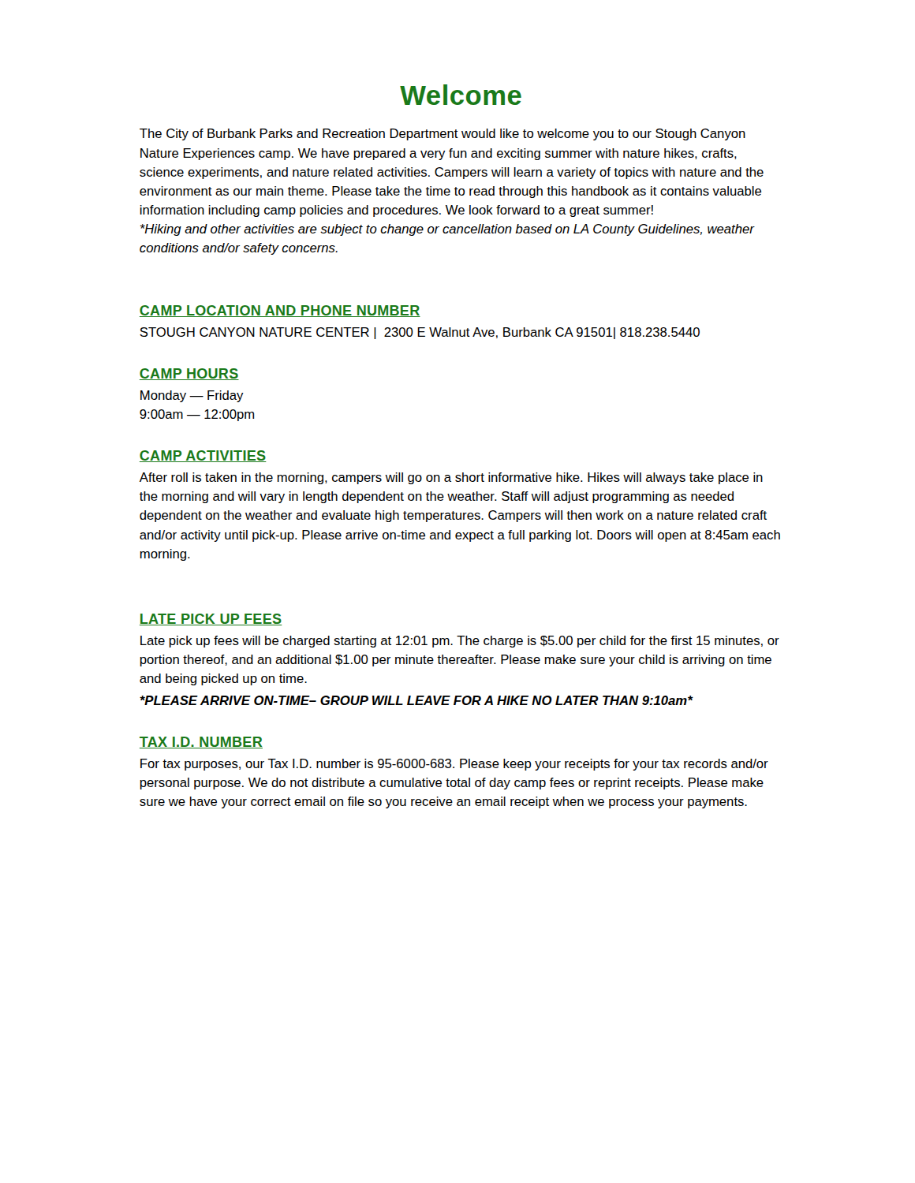Welcome
The City of Burbank Parks and Recreation Department would like to welcome you to our Stough Canyon Nature Experiences camp. We have prepared a very fun and exciting summer with nature hikes, crafts, science experiments, and nature related activities. Campers will learn a variety of topics with nature and the environment as our main theme. Please take the time to read through this handbook as it contains valuable information including camp policies and procedures. We look forward to a great summer!
*Hiking and other activities are subject to change or cancellation based on LA County Guidelines, weather conditions and/or safety concerns.
Camp Location and Phone Number
STOUGH CANYON NATURE CENTER | 2300 E Walnut Ave, Burbank CA 91501| 818.238.5440
Camp Hours
Monday — Friday
9:00am — 12:00pm
Camp Activities
After roll is taken in the morning, campers will go on a short informative hike. Hikes will always take place in the morning and will vary in length dependent on the weather. Staff will adjust programming as needed dependent on the weather and evaluate high temperatures. Campers will then work on a nature related craft and/or activity until pick-up. Please arrive on-time and expect a full parking lot. Doors will open at 8:45am each morning.
Late Pick Up Fees
Late pick up fees will be charged starting at 12:01 pm. The charge is $5.00 per child for the first 15 minutes, or portion thereof, and an additional $1.00 per minute thereafter. Please make sure your child is arriving on time and being picked up on time.
*PLEASE ARRIVE ON-TIME– GROUP WILL LEAVE FOR A HIKE NO LATER THAN 9:10am*
Tax I.D. Number
For tax purposes, our Tax I.D. number is 95-6000-683. Please keep your receipts for your tax records and/or personal purpose. We do not distribute a cumulative total of day camp fees or reprint receipts. Please make sure we have your correct email on file so you receive an email receipt when we process your payments.